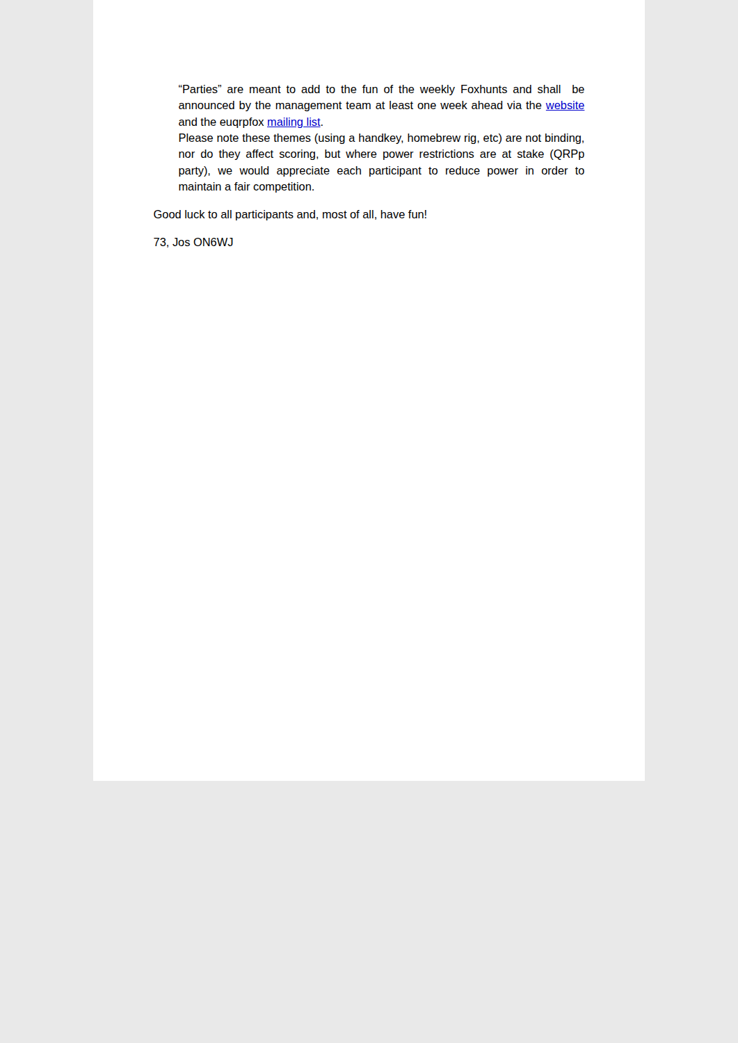“Parties” are meant to add to the fun of the weekly Foxhunts and shall be announced by the management team at least one week ahead via the website and the euqrpfox mailing list.
Please note these themes (using a handkey, homebrew rig, etc) are not binding, nor do they affect scoring, but where power restrictions are at stake (QRPp party), we would appreciate each participant to reduce power in order to maintain a fair competition.
Good luck to all participants and, most of all, have fun!
73, Jos ON6WJ